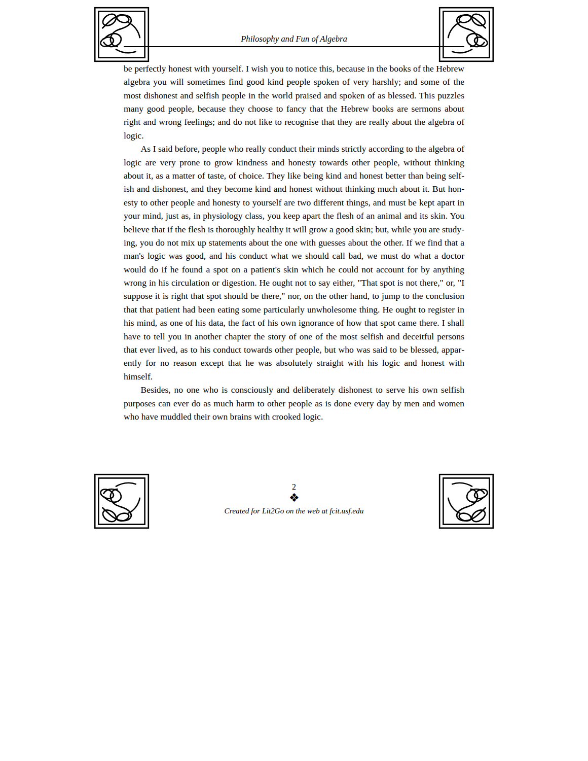Philosophy and Fun of Algebra
be perfectly honest with yourself. I wish you to notice this, because in the books of the Hebrew algebra you will sometimes find good kind people spoken of very harshly; and some of the most dishonest and selfish people in the world praised and spoken of as blessed. This puzzles many good people, because they choose to fancy that the Hebrew books are sermons about right and wrong feelings; and do not like to recognise that they are really about the algebra of logic.
As I said before, people who really conduct their minds strictly according to the algebra of logic are very prone to grow kindness and honesty towards other people, without thinking about it, as a matter of taste, of choice. They like being kind and honest better than being selfish and dishonest, and they become kind and honest without thinking much about it. But honesty to other people and honesty to yourself are two different things, and must be kept apart in your mind, just as, in physiology class, you keep apart the flesh of an animal and its skin. You believe that if the flesh is thoroughly healthy it will grow a good skin; but, while you are studying, you do not mix up statements about the one with guesses about the other. If we find that a man's logic was good, and his conduct what we should call bad, we must do what a doctor would do if he found a spot on a patient's skin which he could not account for by anything wrong in his circulation or digestion. He ought not to say either, "That spot is not there," or, "I suppose it is right that spot should be there," nor, on the other hand, to jump to the conclusion that that patient had been eating some particularly unwholesome thing. He ought to register in his mind, as one of his data, the fact of his own ignorance of how that spot came there. I shall have to tell you in another chapter the story of one of the most selfish and deceitful persons that ever lived, as to his conduct towards other people, but who was said to be blessed, apparently for no reason except that he was absolutely straight with his logic and honest with himself.
Besides, no one who is consciously and deliberately dishonest to serve his own selfish purposes can ever do as much harm to other people as is done every day by men and women who have muddled their own brains with crooked logic.
2
❖
Created for Lit2Go on the web at fcit.usf.edu